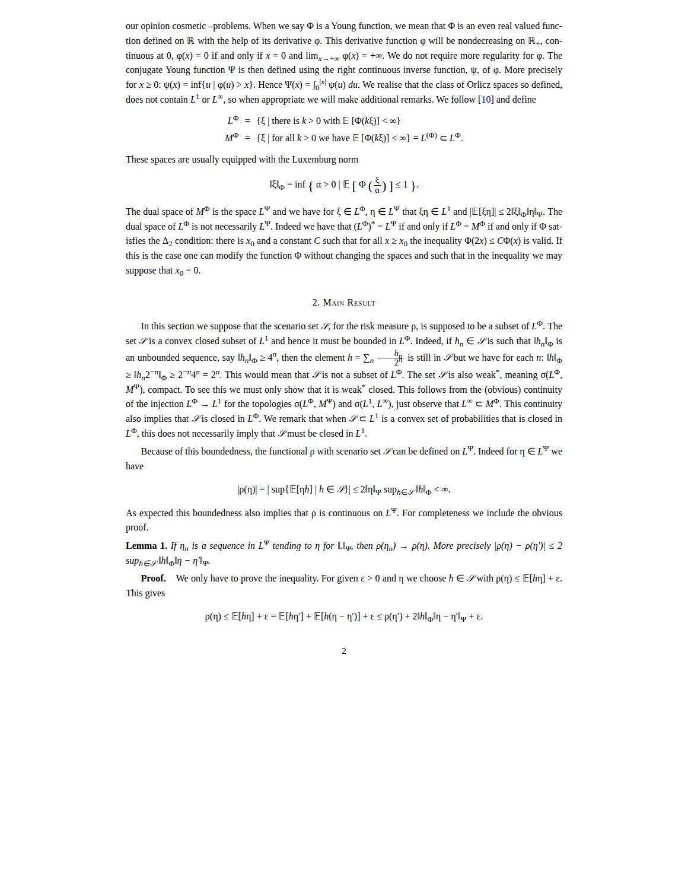our opinion cosmetic –problems. When we say Φ is a Young function, we mean that Φ is an even real valued function defined on ℝ with the help of its derivative φ. This derivative function φ will be nondecreasing on ℝ+, continuous at 0, φ(x) = 0 if and only if x = 0 and limx→+∞ φ(x) = +∞. We do not require more regularity for φ. The conjugate Young function Ψ is then defined using the right continuous inverse function, ψ, of φ. More precisely for x ≥ 0: ψ(x) = inf{u | φ(u) > x}. Hence Ψ(x) = ∫0|x| ψ(u) du. We realise that the class of Orlicz spaces so defined, does not contain L1 or L∞, so when appropriate we will make additional remarks. We follow [10] and define
| L Φ | = | {ξ / there is k > 0 with 𝔼 [Φ( k ξ)] < ∞} |
| M Φ | = | {ξ / for all k > 0 we have 𝔼 [Φ( k ξ)] < ∞} = L (Φ) ⊂ L Φ . |
These spaces are usually equipped with the Luxemburg norm
‖ξ‖Φ = inf { α > 0 | 𝔼 [ Φ (ξα) ] ≤ 1 }.
The dual space of MΦ is the space LΨ and we have for ξ ∈ LΦ, η ∈ LΨ that ξη ∈ L1 and |𝔼[ξη]| ≤ 2‖ξ‖Φ‖η‖Ψ. The dual space of LΦ is not necessarily LΨ. Indeed we have that (LΦ)* = LΨ if and only if LΦ = MΦ if and only if Φ satisfies the Δ2 condition: there is x0 and a constant C such that for all x ≥ x0 the inequality Φ(2x) ≤ CΦ(x) is valid. If this is the case one can modify the function Φ without changing the spaces and such that in the inequality we may suppose that x0 = 0.
2. Main Result
In this section we suppose that the scenario set 𝒮, for the risk measure ρ, is supposed to be a subset of LΦ. The set 𝒮 is a convex closed subset of L1 and hence it must be bounded in LΦ. Indeed, if hn ∈ 𝒮 is such that ‖hn‖Φ is an unbounded sequence, say ‖hn‖Φ ≥ 4n, then the element h = ∑n hn 2n is still in 𝒮 but we have for each n: ‖h‖Φ ≥ ‖hn2−n‖Φ ≥ 2−n4n = 2n. This would mean that 𝒮 is not a subset of LΦ. The set 𝒮 is also weak*, meaning σ(LΦ, MΨ), compact. To see this we must only show that it is weak* closed. This follows from the (obvious) continuity of the injection LΦ → L1 for the topologies σ(LΦ, MΨ) and σ(L1, L∞), just observe that L∞ ⊂ MΦ. This continuity also implies that 𝒮 is closed in LΦ. We remark that when 𝒮 ⊂ L1 is a convex set of probabilities that is closed in LΦ, this does not necessarily imply that 𝒮 must be closed in L1.
Because of this boundedness, the functional ρ with scenario set 𝒮 can be defined on LΨ. Indeed for η ∈ LΨ we have
|ρ(η)| = | sup{𝔼[ηh] | h ∈ 𝒮}| ≤ 2‖η‖Ψ suph∈𝒮 ‖h‖Φ < ∞.
As expected this boundedness also implies that ρ is continuous on LΨ. For completeness we include the obvious proof.
Lemma 1. If ηn is a sequence in LΨ tending to η for ‖.‖Ψ, then ρ(ηn) → ρ(η). More precisely |ρ(η) − ρ(η′)| ≤ 2 suph∈𝒮 ‖h‖Φ‖η − η′‖Ψ.
Proof. We only have to prove the inequality. For given ε > 0 and η we choose h ∈ 𝒮 with ρ(η) ≤ 𝔼[hη] + ε. This gives
ρ(η) ≤ 𝔼[hη] + ε = 𝔼[hη′] + 𝔼[h(η − η′)] + ε ≤ ρ(η′) + 2‖h‖Φ‖η − η′‖Ψ + ε.
2